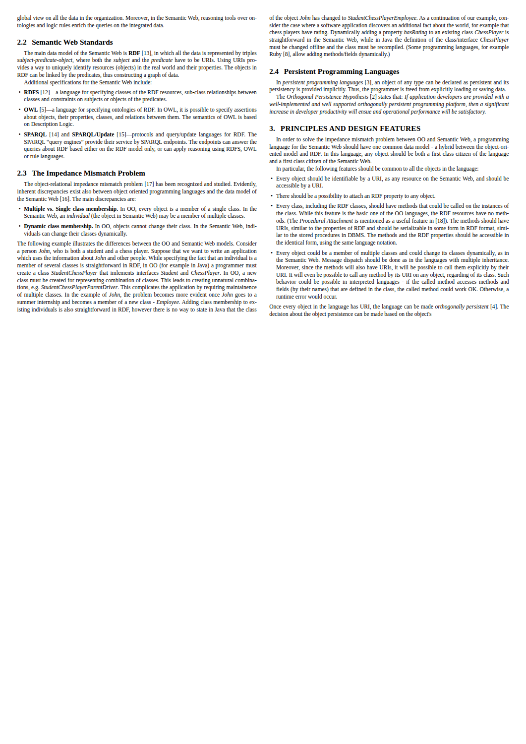global view on all the data in the organization. Moreover, in the Semantic Web, reasoning tools over ontologies and logic rules enrich the queries on the integrated data.
2.2 Semantic Web Standards
The main data model of the Semantic Web is RDF [13], in which all the data is represented by triples subject-predicate-object, where both the subject and the predicate have to be URIs. Using URIs provides a way to uniquely identify resources (objects) in the real world and their properties. The objects in RDF can be linked by the predicates, thus constructing a graph of data.
Additional specifications for the Semantic Web include:
RDFS [12]—a language for specifying classes of the RDF resources, sub-class relationships between classes and constraints on subjects or objects of the predicates.
OWL [5]—a language for specifying ontologies of RDF. In OWL, it is possible to specify assertions about objects, their properties, classes, and relations between them. The semantics of OWL is based on Description Logic.
SPARQL [14] and SPARQL/Update [15]—protocols and query/update languages for RDF. The SPARQL “query engines” provide their service by SPARQL endpoints. The endpoints can answer the queries about RDF based either on the RDF model only, or can apply reasoning using RDFS, OWL or rule languages.
2.3 The Impedance Mismatch Problem
The object-relational impedance mismatch problem [17] has been recognized and studied. Evidently, inherent discrepancies exist also between object oriented programming languages and the data model of the Semantic Web [16]. The main discrepancies are:
Multiple vs. Single class membership. In OO, every object is a member of a single class. In the Semantic Web, an individual (the object in Semantic Web) may be a member of multiple classes.
Dynamic class membership. In OO, objects cannot change their class. In the Semantic Web, individuals can change their classes dynamically.
The following example illustrates the differences between the OO and Semantic Web models. Consider a person John, who is both a student and a chess player. Suppose that we want to write an application which uses the information about John and other people. While specifying the fact that an individual is a member of several classes is straightforward in RDF, in OO (for example in Java) a programmer must create a class StudentChessPlayer that imlements interfaces Student and ChessPlayer. In OO, a new class must be created for representing combination of classes. This leads to creating unnatural combinations, e.g. StudentChessPlayerParentDriver. This complicates the application by requiring maintainence of multiple classes. In the example of John, the problem becomes more evident once John goes to a summer internship and becomes a member of a new class - Employee. Adding class membership to existing individuals is also straightforward in RDF, however there is no way to state in Java that the class of the object John has changed to StudentChessPlayerEmployee. As a continuation of our example, consider the case where a software application discovers an additional fact about the world, for example that chess players have rating. Dynamically adding a property hasRating to an existing class ChessPlayer is straightforward in the Semantic Web, while in Java the definition of the class/interface ChessPlayer must be changed offline and the class must be recompiled. (Some programming languages, for example Ruby [8], allow adding methods/fields dynamically.)
2.4 Persistent Programming Languages
In persistent programming languages [3], an object of any type can be declared as persistent and its persistency is provided implicitly. Thus, the programmer is freed from explicitly loading or saving data.
The Orthogonal Persistence Hypothesis [2] states that: If application developers are provided with a well-implemented and well supported orthogonally persistent programming platform, then a significant increase in developer productivity will ensue and operational performance will be satisfactory.
3. PRINCIPLES AND DESIGN FEATURES
In order to solve the impedance mismatch problem between OO and Semantic Web, a programming language for the Semantic Web should have one common data model - a hybrid between the object-oriented model and RDF. In this language, any object should be both a first class citizen of the language and a first class citizen of the Semantic Web.
In particular, the following features should be common to all the objects in the language:
Every object should be identifiable by a URI, as any resource on the Semantic Web, and should be accessible by a URI.
There should be a possibility to attach an RDF property to any object.
Every class, including the RDF classes, should have methods that could be called on the instances of the class. While this feature is the basic one of the OO languages, the RDF resources have no methods. (The Procedural Attachment is mentioned as a useful feature in [18]). The methods should have URIs, similar to the properties of RDF and should be serializable in some form in RDF format, similar to the stored procedures in DBMS. The methods and the RDF properties should be accessible in the identical form, using the same language notation.
Every object could be a member of multiple classes and could change its classes dynamically, as in the Semantic Web. Message dispatch should be done as in the languages with multiple inheritance. Moreover, since the methods will also have URIs, it will be possible to call them explicitly by their URI. It will even be possible to call any method by its URI on any object, regarding of its class. Such behavior could be possible in interpreted languages - if the called method accesses methods and fields (by their names) that are defined in the class, the called method could work OK. Otherwise, a runtime error would occur.
Once every object in the language has URI, the language can be made orthogonally persistent [4]. The decision about the object persistence can be made based on the object's